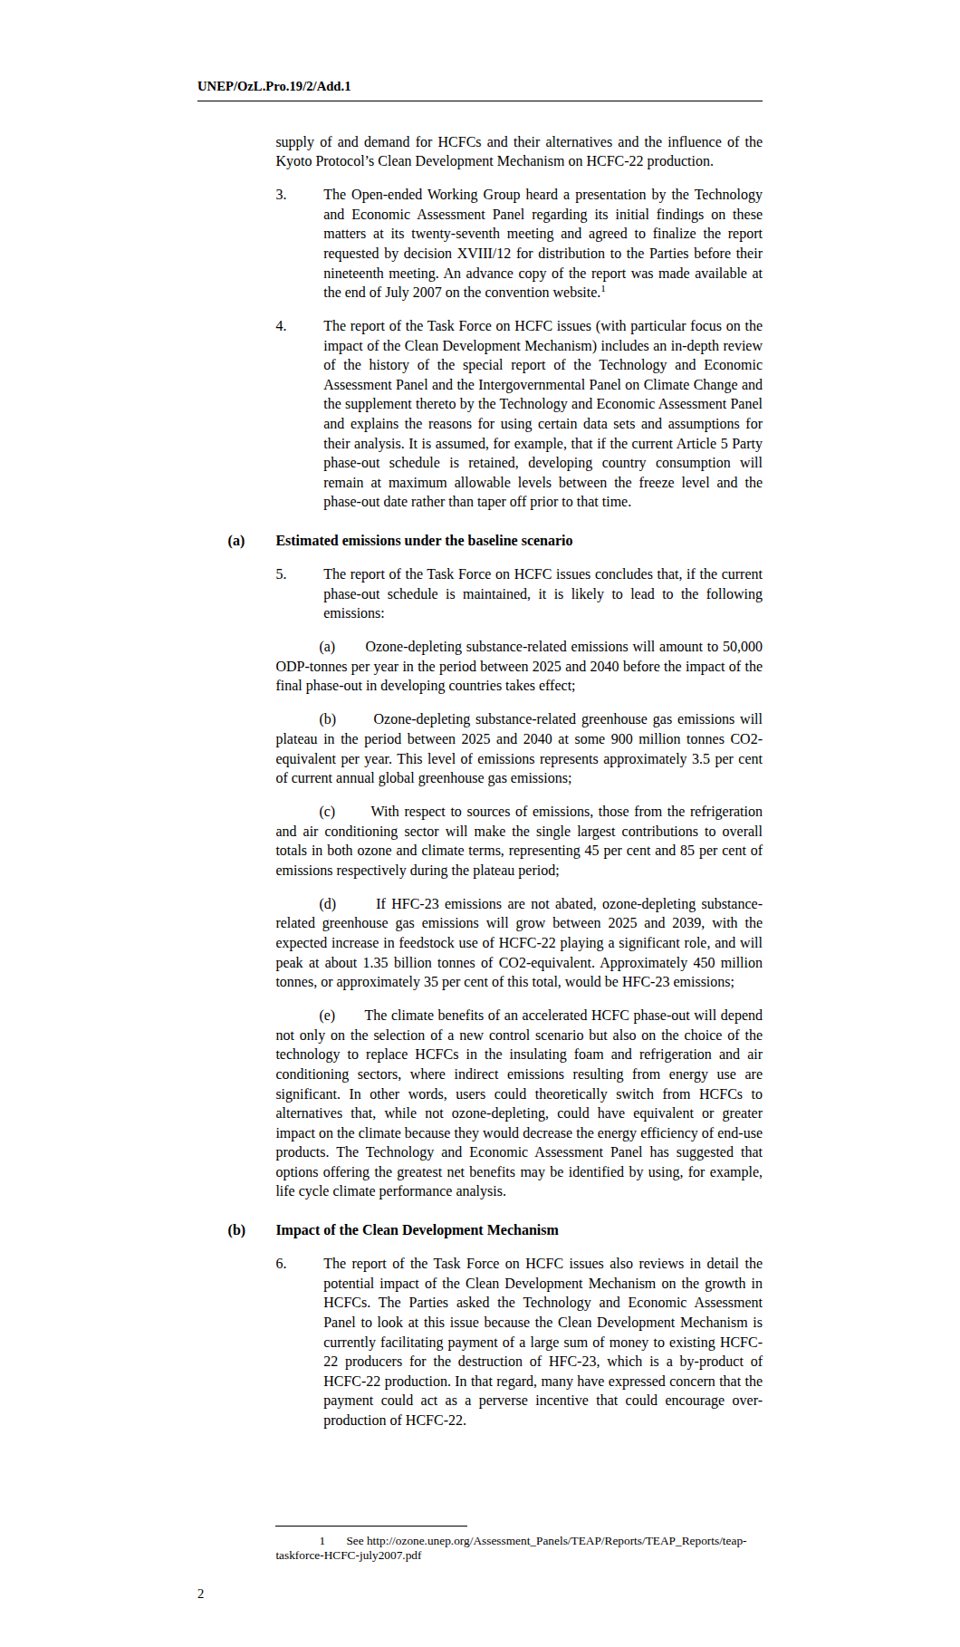UNEP/OzL.Pro.19/2/Add.1
supply of and demand for HCFCs and their alternatives and the influence of the Kyoto Protocol’s Clean Development Mechanism on HCFC-22 production.
3. The Open-ended Working Group heard a presentation by the Technology and Economic Assessment Panel regarding its initial findings on these matters at its twenty-seventh meeting and agreed to finalize the report requested by decision XVIII/12 for distribution to the Parties before their nineteenth meeting. An advance copy of the report was made available at the end of July 2007 on the convention website.1
4. The report of the Task Force on HCFC issues (with particular focus on the impact of the Clean Development Mechanism) includes an in-depth review of the history of the special report of the Technology and Economic Assessment Panel and the Intergovernmental Panel on Climate Change and the supplement thereto by the Technology and Economic Assessment Panel and explains the reasons for using certain data sets and assumptions for their analysis. It is assumed, for example, that if the current Article 5 Party phase-out schedule is retained, developing country consumption will remain at maximum allowable levels between the freeze level and the phase-out date rather than taper off prior to that time.
(a) Estimated emissions under the baseline scenario
5. The report of the Task Force on HCFC issues concludes that, if the current phase-out schedule is maintained, it is likely to lead to the following emissions:
(a) Ozone-depleting substance-related emissions will amount to 50,000 ODP-tonnes per year in the period between 2025 and 2040 before the impact of the final phase-out in developing countries takes effect;
(b) Ozone-depleting substance-related greenhouse gas emissions will plateau in the period between 2025 and 2040 at some 900 million tonnes CO2-equivalent per year. This level of emissions represents approximately 3.5 per cent of current annual global greenhouse gas emissions;
(c) With respect to sources of emissions, those from the refrigeration and air conditioning sector will make the single largest contributions to overall totals in both ozone and climate terms, representing 45 per cent and 85 per cent of emissions respectively during the plateau period;
(d) If HFC-23 emissions are not abated, ozone-depleting substance-related greenhouse gas emissions will grow between 2025 and 2039, with the expected increase in feedstock use of HCFC-22 playing a significant role, and will peak at about 1.35 billion tonnes of CO2-equivalent. Approximately 450 million tonnes, or approximately 35 per cent of this total, would be HFC-23 emissions;
(e) The climate benefits of an accelerated HCFC phase-out will depend not only on the selection of a new control scenario but also on the choice of the technology to replace HCFCs in the insulating foam and refrigeration and air conditioning sectors, where indirect emissions resulting from energy use are significant. In other words, users could theoretically switch from HCFCs to alternatives that, while not ozone-depleting, could have equivalent or greater impact on the climate because they would decrease the energy efficiency of end-use products. The Technology and Economic Assessment Panel has suggested that options offering the greatest net benefits may be identified by using, for example, life cycle climate performance analysis.
(b) Impact of the Clean Development Mechanism
6. The report of the Task Force on HCFC issues also reviews in detail the potential impact of the Clean Development Mechanism on the growth in HCFCs. The Parties asked the Technology and Economic Assessment Panel to look at this issue because the Clean Development Mechanism is currently facilitating payment of a large sum of money to existing HCFC-22 producers for the destruction of HFC-23, which is a by-product of HCFC-22 production. In that regard, many have expressed concern that the payment could act as a perverse incentive that could encourage over-production of HCFC-22.
1 See http://ozone.unep.org/Assessment_Panels/TEAP/Reports/TEAP_Reports/teap-taskforce-HCFC-july2007.pdf
2